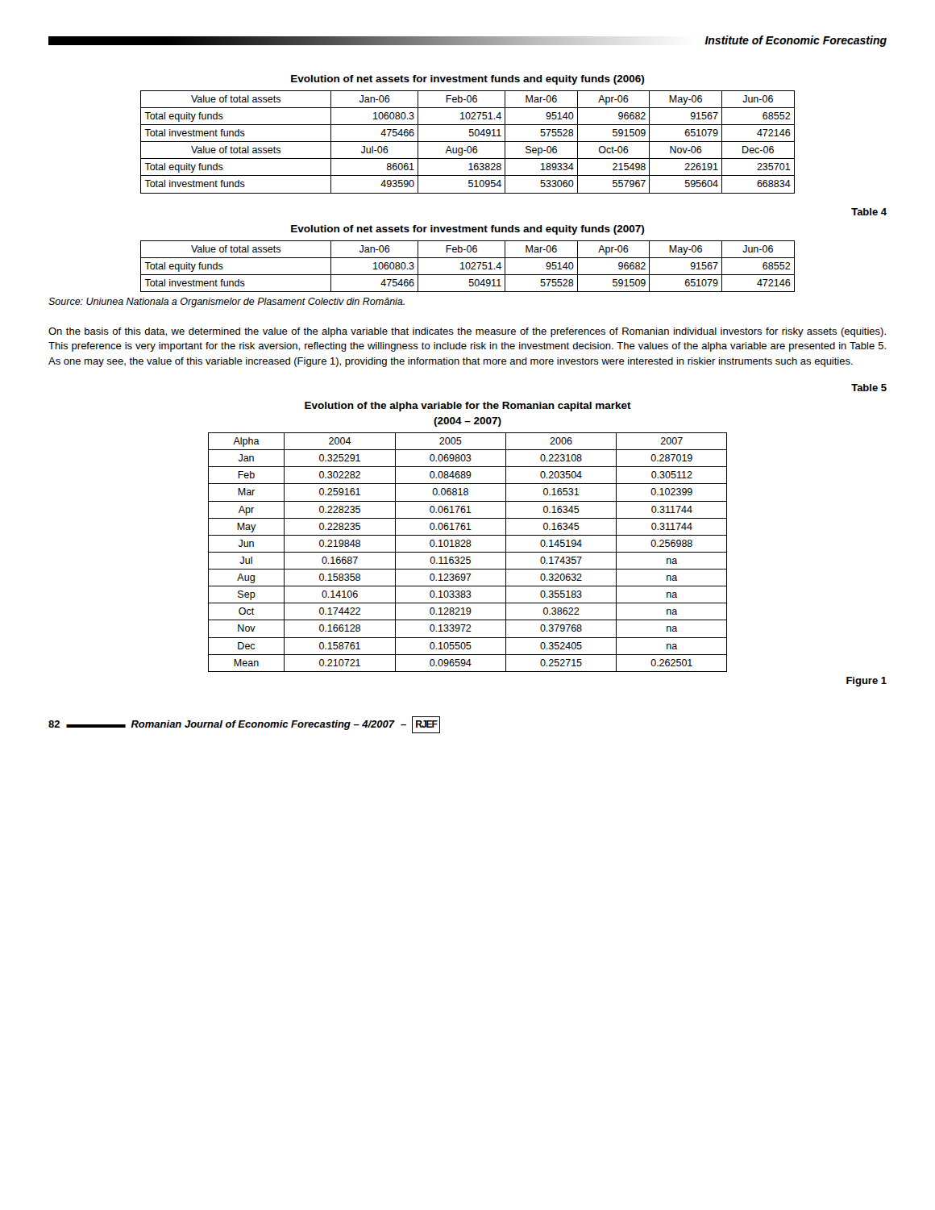Institute of Economic Forecasting
Evolution of net assets for investment funds and equity funds (2006)
| Value of total assets | Jan-06 | Feb-06 | Mar-06 | Apr-06 | May-06 | Jun-06 |
| --- | --- | --- | --- | --- | --- | --- |
| Total equity funds | 106080.3 | 102751.4 | 95140 | 96682 | 91567 | 68552 |
| Total investment funds | 475466 | 504911 | 575528 | 591509 | 651079 | 472146 |
| Value of total assets | Jul-06 | Aug-06 | Sep-06 | Oct-06 | Nov-06 | Dec-06 |
| Total equity funds | 86061 | 163828 | 189334 | 215498 | 226191 | 235701 |
| Total investment funds | 493590 | 510954 | 533060 | 557967 | 595604 | 668834 |
Table 4
Evolution of net assets for investment funds and equity funds (2007)
| Value of total assets | Jan-06 | Feb-06 | Mar-06 | Apr-06 | May-06 | Jun-06 |
| --- | --- | --- | --- | --- | --- | --- |
| Total equity funds | 106080.3 | 102751.4 | 95140 | 96682 | 91567 | 68552 |
| Total investment funds | 475466 | 504911 | 575528 | 591509 | 651079 | 472146 |
Source: Uniunea Nationala a Organismelor de Plasament Colectiv din România.
On the basis of this data, we determined the value of the alpha variable that indicates the measure of the preferences of Romanian individual investors for risky assets (equities). This preference is very important for the risk aversion, reflecting the willingness to include risk in the investment decision. The values of the alpha variable are presented in Table 5. As one may see, the value of this variable increased (Figure 1), providing the information that more and more investors were interested in riskier instruments such as equities.
Table 5
Evolution of the alpha variable for the Romanian capital market
(2004 – 2007)
| Alpha | 2004 | 2005 | 2006 | 2007 |
| --- | --- | --- | --- | --- |
| Jan | 0.325291 | 0.069803 | 0.223108 | 0.287019 |
| Feb | 0.302282 | 0.084689 | 0.203504 | 0.305112 |
| Mar | 0.259161 | 0.06818 | 0.16531 | 0.102399 |
| Apr | 0.228235 | 0.061761 | 0.16345 | 0.311744 |
| May | 0.228235 | 0.061761 | 0.16345 | 0.311744 |
| Jun | 0.219848 | 0.101828 | 0.145194 | 0.256988 |
| Jul | 0.16687 | 0.116325 | 0.174357 | na |
| Aug | 0.158358 | 0.123697 | 0.320632 | na |
| Sep | 0.14106 | 0.103383 | 0.355183 | na |
| Oct | 0.174422 | 0.128219 | 0.38622 | na |
| Nov | 0.166128 | 0.133972 | 0.379768 | na |
| Dec | 0.158761 | 0.105505 | 0.352405 | na |
| Mean | 0.210721 | 0.096594 | 0.252715 | 0.262501 |
Figure 1
82
▬▬▬▬▬▬
Romanian Journal of Economic Forecasting – 4/2007
–
RJEF